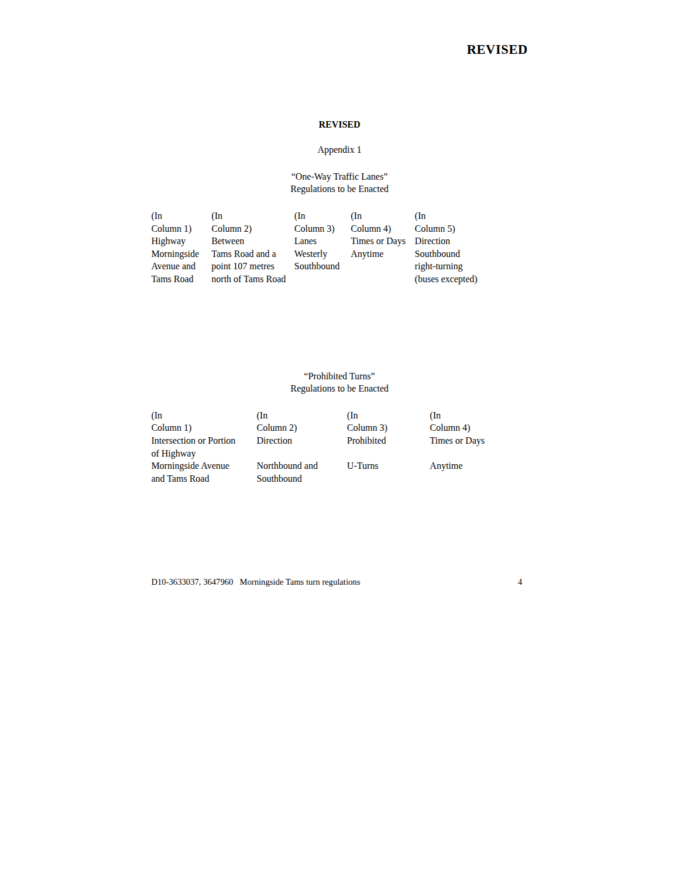REVISED
REVISED
Appendix 1
“One-Way Traffic Lanes”
Regulations to be Enacted
| (In Column 1) Highway | (In Column 2) Between | (In Column 3) Lanes | (In Column 4) Times or Days | (In Column 5) Direction |
| Morningside Avenue and Tams Road | Tams Road and a point 107 metres north of Tams Road | Westerly Southbound | Anytime | Southbound right-turning (buses excepted) |
“Prohibited Turns”
Regulations to be Enacted
| (In Column 1) Intersection or Portion of Highway | (In Column 2) Direction | (In Column 3) Prohibited | (In Column 4) Times or Days |
| Morningside Avenue and Tams Road | Northbound and Southbound | U-Turns | Anytime |
D10-3633037, 3647960 Morningside Tams turn regulations 4